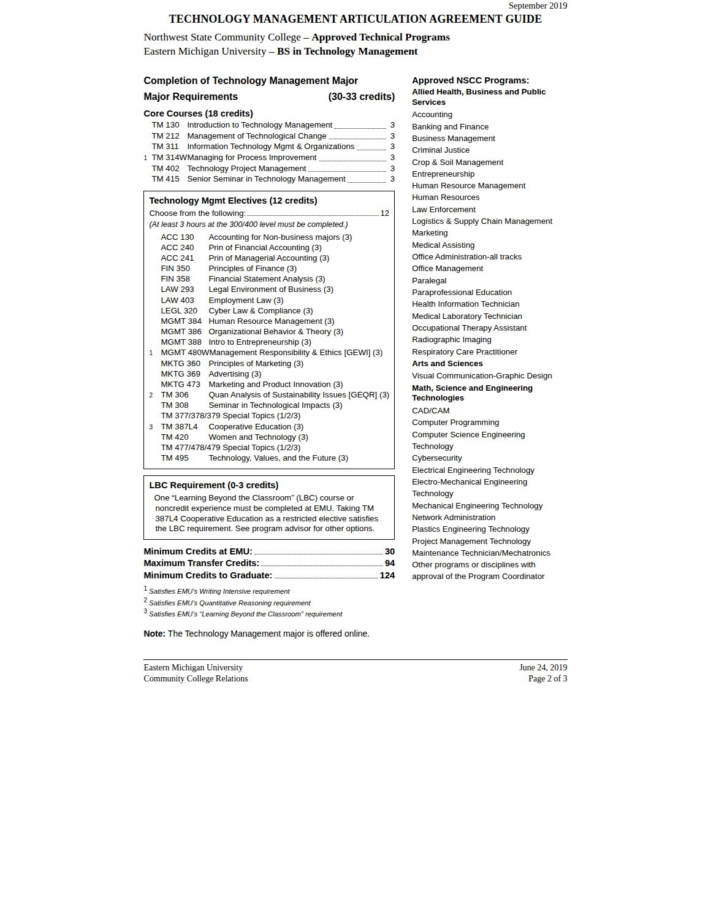September 2019
TECHNOLOGY MANAGEMENT ARTICULATION AGREEMENT GUIDE
Northwest State Community College – Approved Technical Programs
Eastern Michigan University – BS in Technology Management
Completion of Technology Management Major
Major Requirements(30-33 credits)
Core Courses (18 credits)
TM 130 Introduction to Technology Management 3
TM 212 Management of Technological Change 3
TM 311 Information Technology Mgmt & Organizations 3
1 TM 314W Managing for Process Improvement 3
TM 402 Technology Project Management 3
TM 415 Senior Seminar in Technology Management 3
Technology Mgmt Electives (12 credits)
Choose from the following: 12
(At least 3 hours at the 300/400 level must be completed.)
ACC 130 Accounting for Non-business majors (3)
ACC 240 Prin of Financial Accounting (3)
ACC 241 Prin of Managerial Accounting (3)
FIN 350 Principles of Finance (3)
FIN 358 Financial Statement Analysis (3)
LAW 293 Legal Environment of Business (3)
LAW 403 Employment Law (3)
LEGL 320 Cyber Law & Compliance (3)
MGMT 384 Human Resource Management (3)
MGMT 386 Organizational Behavior & Theory (3)
MGMT 388 Intro to Entrepreneurship (3)
1 MGMT 480W Management Responsibility & Ethics [GEWI] (3)
MKTG 360 Principles of Marketing (3)
MKTG 369 Advertising (3)
MKTG 473 Marketing and Product Innovation (3)
2 TM 306 Quan Analysis of Sustainability Issues [GEQR] (3)
TM 308 Seminar in Technological Impacts (3)
TM 377/378/379 Special Topics (1/2/3)
3 TM 387L4 Cooperative Education (3)
TM 420 Women and Technology (3)
TM 477/478/479 Special Topics (1/2/3)
TM 495 Technology, Values, and the Future (3)
LBC Requirement (0-3 credits)
One “Learning Beyond the Classroom” (LBC) course or noncredit experience must be completed at EMU. Taking TM 387L4 Cooperative Education as a restricted elective satisfies the LBC requirement. See program advisor for other options.
Minimum Credits at EMU: 30
Maximum Transfer Credits: 94
Minimum Credits to Graduate: 124
1 Satisfies EMU’s Writing Intensive requirement
2 Satisfies EMU’s Quantitative Reasoning requirement
3 Satisfies EMU’s “Learning Beyond the Classroom” requirement
Note: The Technology Management major is offered online.
Approved NSCC Programs:
Allied Health, Business and Public Services
Accounting
Banking and Finance
Business Management
Criminal Justice
Crop & Soil Management
Entrepreneurship
Human Resource Management
Human Resources
Law Enforcement
Logistics & Supply Chain Management
Marketing
Medical Assisting
Office Administration-all tracks
Office Management
Paralegal
Paraprofessional Education
Health Information Technician
Medical Laboratory Technician
Occupational Therapy Assistant
Radiographic Imaging
Respiratory Care Practitioner
Arts and Sciences
Visual Communication-Graphic Design
Math, Science and Engineering Technologies
CAD/CAM
Computer Programming
Computer Science Engineering Technology
Cybersecurity
Electrical Engineering Technology
Electro-Mechanical Engineering Technology
Mechanical Engineering Technology
Network Administration
Plastics Engineering Technology
Project Management Technology
Maintenance Technician/Mechatronics
Other programs or disciplines with approval of the Program Coordinator
Eastern Michigan University
Community College Relations
June 24, 2019
Page 2 of 3